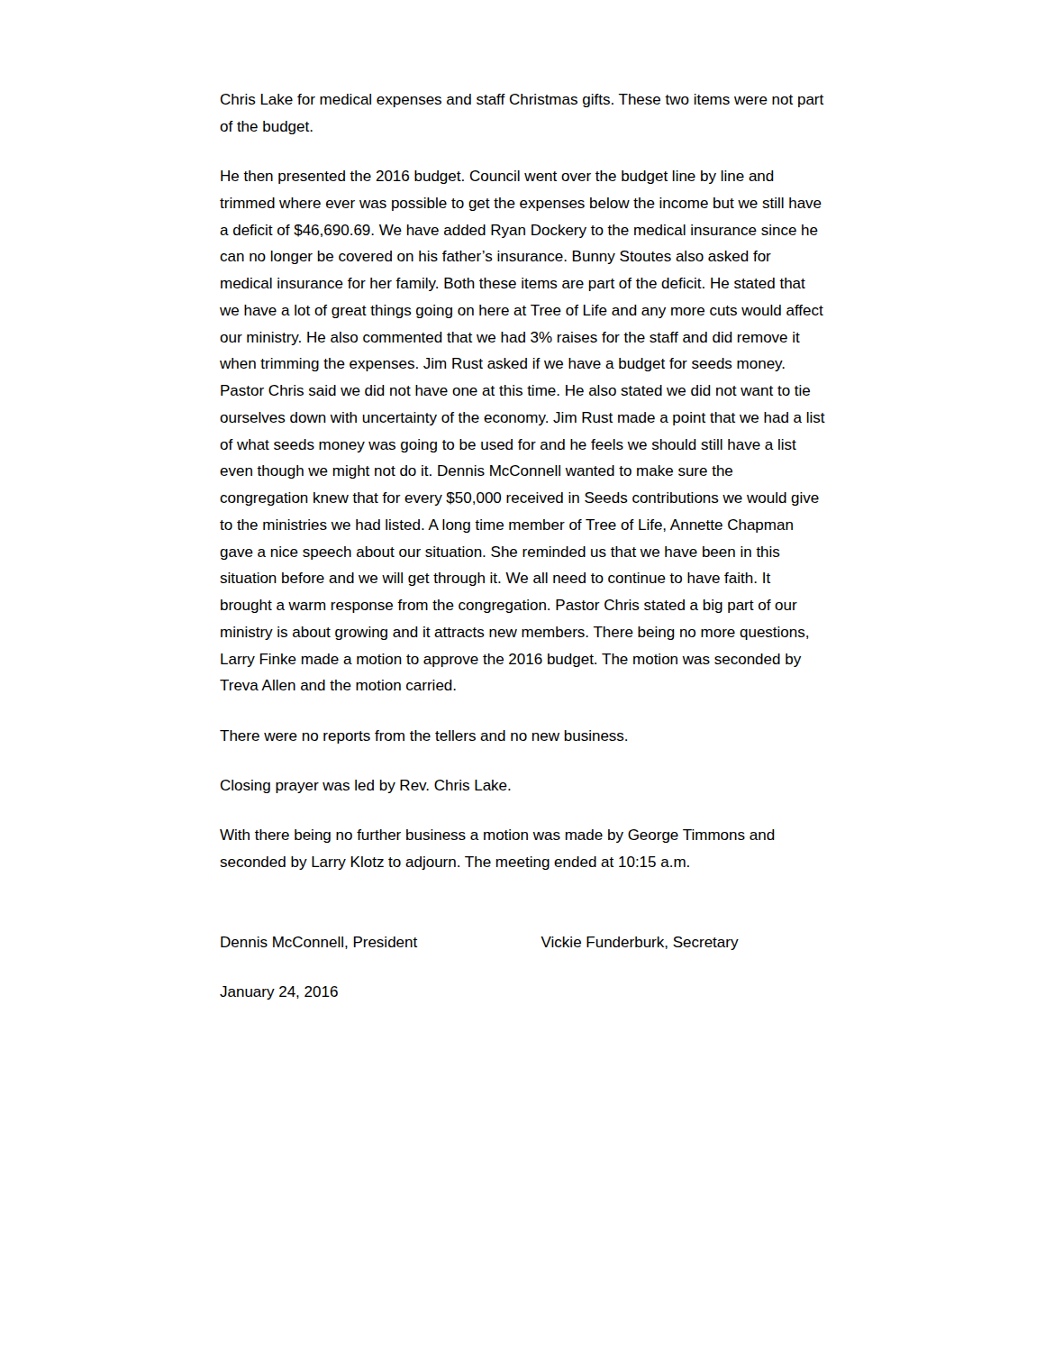Chris Lake for medical expenses and staff Christmas gifts. These two items were not part of the budget.
He then presented the 2016 budget. Council went over the budget line by line and trimmed where ever was possible to get the expenses below the income but we still have a deficit of $46,690.69. We have added Ryan Dockery to the medical insurance since he can no longer be covered on his father’s insurance. Bunny Stoutes also asked for medical insurance for her family. Both these items are part of the deficit. He stated that we have a lot of great things going on here at Tree of Life and any more cuts would affect our ministry. He also commented that we had 3% raises for the staff and did remove it when trimming the expenses. Jim Rust asked if we have a budget for seeds money. Pastor Chris said we did not have one at this time. He also stated we did not want to tie ourselves down with uncertainty of the economy. Jim Rust made a point that we had a list of what seeds money was going to be used for and he feels we should still have a list even though we might not do it. Dennis McConnell wanted to make sure the congregation knew that for every $50,000 received in Seeds contributions we would give to the ministries we had listed. A long time member of Tree of Life, Annette Chapman gave a nice speech about our situation. She reminded us that we have been in this situation before and we will get through it. We all need to continue to have faith. It brought a warm response from the congregation. Pastor Chris stated a big part of our ministry is about growing and it attracts new members. There being no more questions, Larry Finke made a motion to approve the 2016 budget. The motion was seconded by Treva Allen and the motion carried.
There were no reports from the tellers and no new business.
Closing prayer was led by Rev. Chris Lake.
With there being no further business a motion was made by George Timmons and seconded by Larry Klotz to adjourn. The meeting ended at 10:15 a.m.
Dennis McConnell, President
Vickie Funderburk, Secretary
January 24, 2016